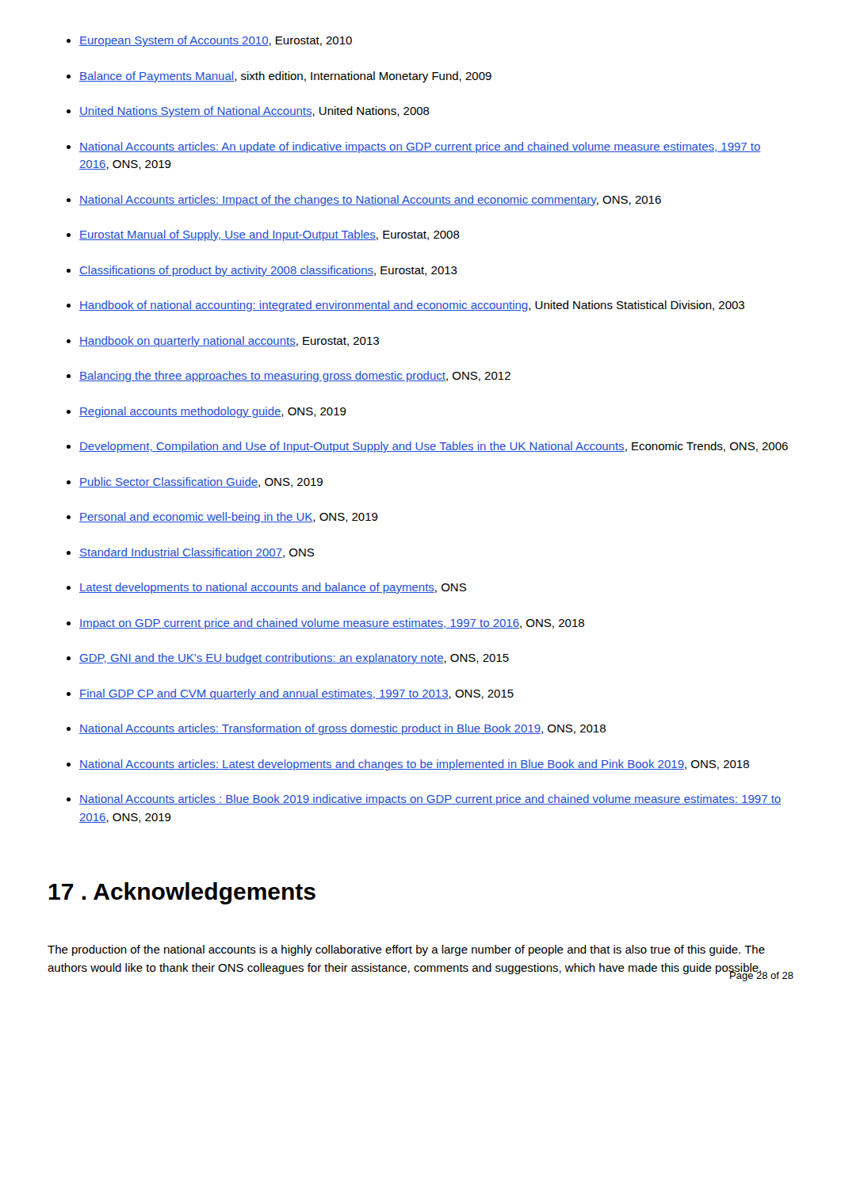European System of Accounts 2010, Eurostat, 2010
Balance of Payments Manual, sixth edition, International Monetary Fund, 2009
United Nations System of National Accounts, United Nations, 2008
National Accounts articles: An update of indicative impacts on GDP current price and chained volume measure estimates, 1997 to 2016, ONS, 2019
National Accounts articles: Impact of the changes to National Accounts and economic commentary, ONS, 2016
Eurostat Manual of Supply, Use and Input-Output Tables, Eurostat, 2008
Classifications of product by activity 2008 classifications, Eurostat, 2013
Handbook of national accounting: integrated environmental and economic accounting, United Nations Statistical Division, 2003
Handbook on quarterly national accounts, Eurostat, 2013
Balancing the three approaches to measuring gross domestic product, ONS, 2012
Regional accounts methodology guide, ONS, 2019
Development, Compilation and Use of Input-Output Supply and Use Tables in the UK National Accounts, Economic Trends, ONS, 2006
Public Sector Classification Guide, ONS, 2019
Personal and economic well-being in the UK, ONS, 2019
Standard Industrial Classification 2007, ONS
Latest developments to national accounts and balance of payments, ONS
Impact on GDP current price and chained volume measure estimates, 1997 to 2016, ONS, 2018
GDP, GNI and the UK's EU budget contributions: an explanatory note, ONS, 2015
Final GDP CP and CVM quarterly and annual estimates, 1997 to 2013, ONS, 2015
National Accounts articles: Transformation of gross domestic product in Blue Book 2019, ONS, 2018
National Accounts articles: Latest developments and changes to be implemented in Blue Book and Pink Book 2019, ONS, 2018
National Accounts articles : Blue Book 2019 indicative impacts on GDP current price and chained volume measure estimates: 1997 to 2016, ONS, 2019
17 . Acknowledgements
The production of the national accounts is a highly collaborative effort by a large number of people and that is also true of this guide. The authors would like to thank their ONS colleagues for their assistance, comments and suggestions, which have made this guide possible.
Page 28 of 28